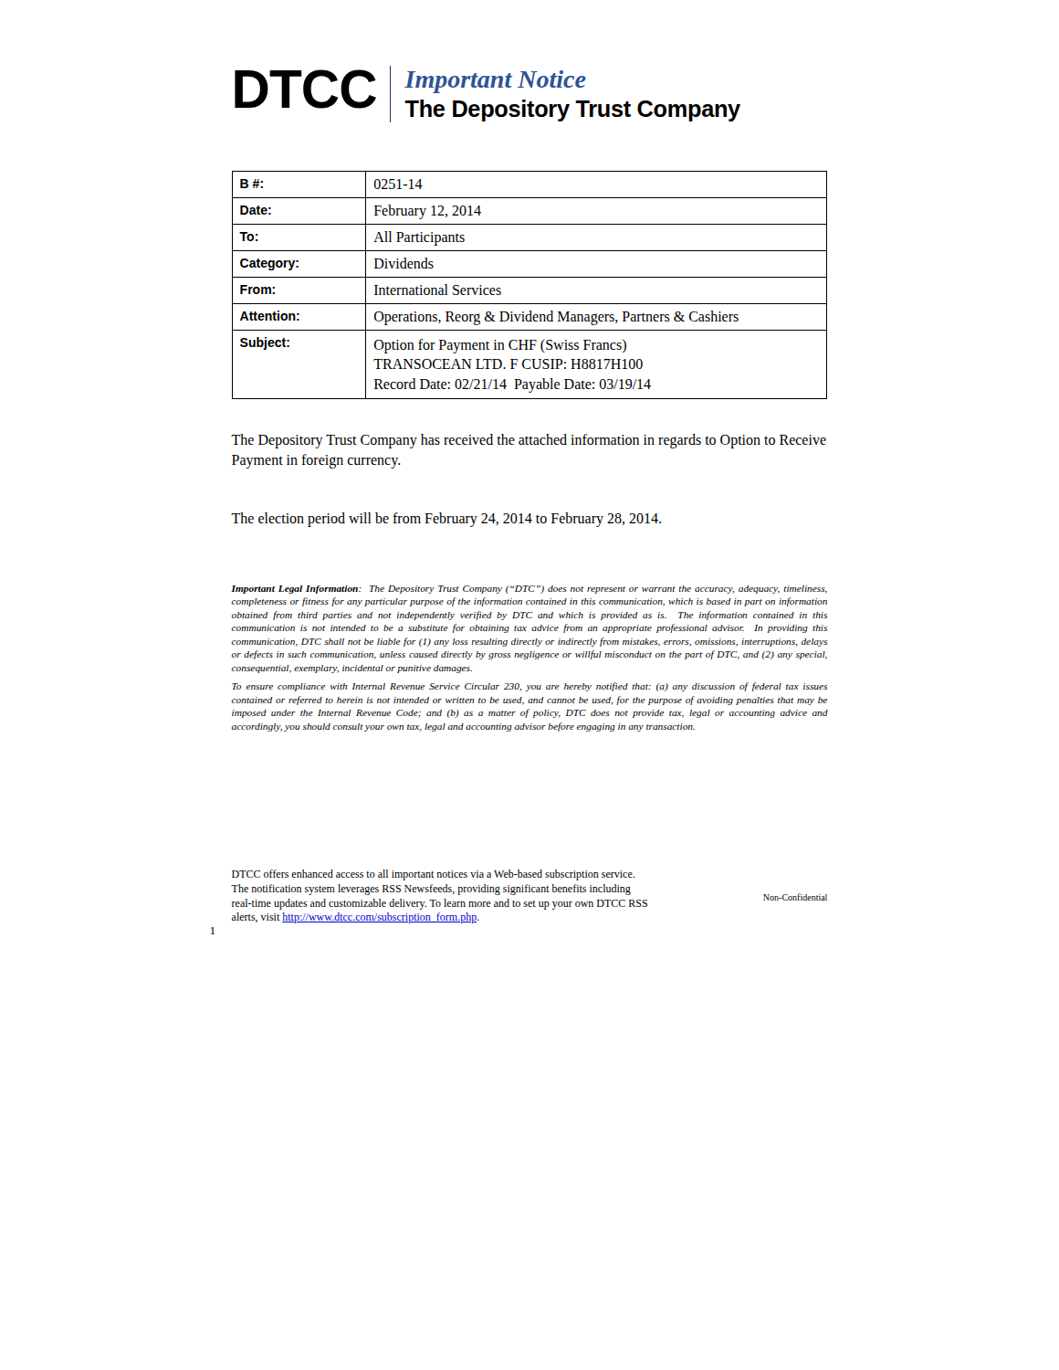DTCC
Important Notice
The Depository Trust Company
| B #: | 0251-14 |
| Date: | February 12, 2014 |
| To: | All Participants |
| Category: | Dividends |
| From: | International Services |
| Attention: | Operations, Reorg & Dividend Managers, Partners & Cashiers |
| Subject: | Option for Payment in CHF (Swiss Francs) TRANSOCEAN LTD. F CUSIP: H8817H100 Record Date: 02/21/14 Payable Date: 03/19/14 |
The Depository Trust Company has received the attached information in regards to Option to Receive Payment in foreign currency.
The election period will be from February 24, 2014 to February 28, 2014.
Important Legal Information: The Depository Trust Company (“DTC”) does not represent or warrant the accuracy, adequacy, timeliness, completeness or fitness for any particular purpose of the information contained in this communication, which is based in part on information obtained from third parties and not independently verified by DTC and which is provided as is. The information contained in this communication is not intended to be a substitute for obtaining tax advice from an appropriate professional advisor. In providing this communication, DTC shall not be liable for (1) any loss resulting directly or indirectly from mistakes, errors, omissions, interruptions, delays or defects in such communication, unless caused directly by gross negligence or willful misconduct on the part of DTC, and (2) any special, consequential, exemplary, incidental or punitive damages.
To ensure compliance with Internal Revenue Service Circular 230, you are hereby notified that: (a) any discussion of federal tax issues contained or referred to herein is not intended or written to be used, and cannot be used, for the purpose of avoiding penalties that may be imposed under the Internal Revenue Code; and (b) as a matter of policy, DTC does not provide tax, legal or accounting advice and accordingly, you should consult your own tax, legal and accounting advisor before engaging in any transaction.
Non-Confidential DTCC offers enhanced access to all important notices via a Web-based subscription service.
The notification system leverages RSS Newsfeeds, providing significant benefits including
real-time updates and customizable delivery. To learn more and to set up your own DTCC RSS
alerts, visit http://www.dtcc.com/subscription_form.php.
1